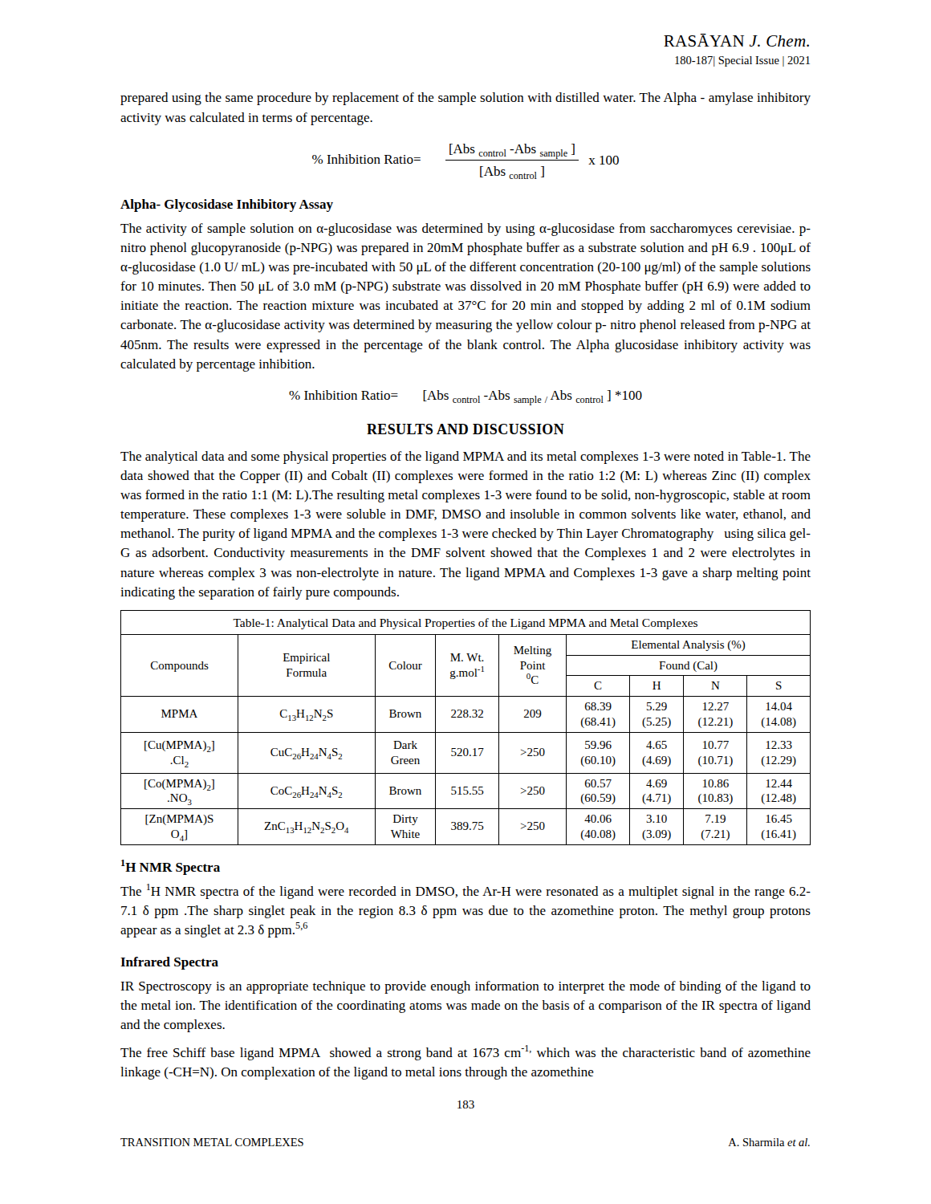RASĀYAN J. Chem.
180-187| Special Issue | 2021
prepared using the same procedure by replacement of the sample solution with distilled water. The Alpha - amylase inhibitory activity was calculated in terms of percentage.
% Inhibition Ratio= [Abs control -Abs sample ] [Abs control ] x 100
Alpha- Glycosidase Inhibitory Assay
The activity of sample solution on α-glucosidase was determined by using α-glucosidase from saccharomyces cerevisiae. p-nitro phenol glucopyranoside (p-NPG) was prepared in 20mM phosphate buffer as a substrate solution and pH 6.9 . 100μL of α-glucosidase (1.0 U/ mL) was pre-incubated with 50 μL of the different concentration (20-100 μg/ml) of the sample solutions for 10 minutes. Then 50 μL of 3.0 mM (p-NPG) substrate was dissolved in 20 mM Phosphate buffer (pH 6.9) were added to initiate the reaction. The reaction mixture was incubated at 37°C for 20 min and stopped by adding 2 ml of 0.1M sodium carbonate. The α-glucosidase activity was determined by measuring the yellow colour p- nitro phenol released from p-NPG at 405nm. The results were expressed in the percentage of the blank control. The Alpha glucosidase inhibitory activity was calculated by percentage inhibition.
% Inhibition Ratio= [Abs control -Abs sample / Abs control ] *100
RESULTS AND DISCUSSION
The analytical data and some physical properties of the ligand MPMA and its metal complexes 1-3 were noted in Table-1. The data showed that the Copper (II) and Cobalt (II) complexes were formed in the ratio 1:2 (M: L) whereas Zinc (II) complex was formed in the ratio 1:1 (M: L).The resulting metal complexes 1-3 were found to be solid, non-hygroscopic, stable at room temperature. These complexes 1-3 were soluble in DMF, DMSO and insoluble in common solvents like water, ethanol, and methanol. The purity of ligand MPMA and the complexes 1-3 were checked by Thin Layer Chromatography using silica gel-G as adsorbent. Conductivity measurements in the DMF solvent showed that the Complexes 1 and 2 were electrolytes in nature whereas complex 3 was non-electrolyte in nature. The ligand MPMA and Complexes 1-3 gave a sharp melting point indicating the separation of fairly pure compounds.
Table-1: Analytical Data and Physical Properties of the Ligand MPMA and Metal Complexes
| Compounds | Empirical Formula | Colour | M. Wt. g.mol -1 | Melting Point 0 C | Elemental Analysis (%) |
| --- | --- | --- | --- | --- | --- |
| Found (Cal) |
| C | H | N | S |
| MPMA | C 13 H 12 N 2 S | Brown | 228.32 | 209 | 68.39 (68.41) | 5.29 (5.25) | 12.27 (12.21) | 14.04 (14.08) |
| [Cu(MPMA) 2 ] .Cl 2 | CuC 26 H 24 N 4 S 2 | Dark Green | 520.17 | >250 | 59.96 (60.10) | 4.65 (4.69) | 10.77 (10.71) | 12.33 (12.29) |
| [Co(MPMA) 2 ] .NO 3 | CoC 26 H 24 N 4 S 2 | Brown | 515.55 | >250 | 60.57 (60.59) | 4.69 (4.71) | 10.86 (10.83) | 12.44 (12.48) |
| [Zn(MPMA)S O 4 ] | ZnC 13 H 12 N 2 S 2 O 4 | Dirty White | 389.75 | >250 | 40.06 (40.08) | 3.10 (3.09) | 7.19 (7.21) | 16.45 (16.41) |
1H NMR Spectra
The 1H NMR spectra of the ligand were recorded in DMSO, the Ar-H were resonated as a multiplet signal in the range 6.2- 7.1 δ ppm .The sharp singlet peak in the region 8.3 δ ppm was due to the azomethine proton. The methyl group protons appear as a singlet at 2.3 δ ppm.5,6
Infrared Spectra
IR Spectroscopy is an appropriate technique to provide enough information to interpret the mode of binding of the ligand to the metal ion. The identification of the coordinating atoms was made on the basis of a comparison of the IR spectra of ligand and the complexes.
The free Schiff base ligand MPMA showed a strong band at 1673 cm-1, which was the characteristic band of azomethine linkage (-CH=N). On complexation of the ligand to metal ions through the azomethine
183
Transition Metal Complexes
A. Sharmila et al.